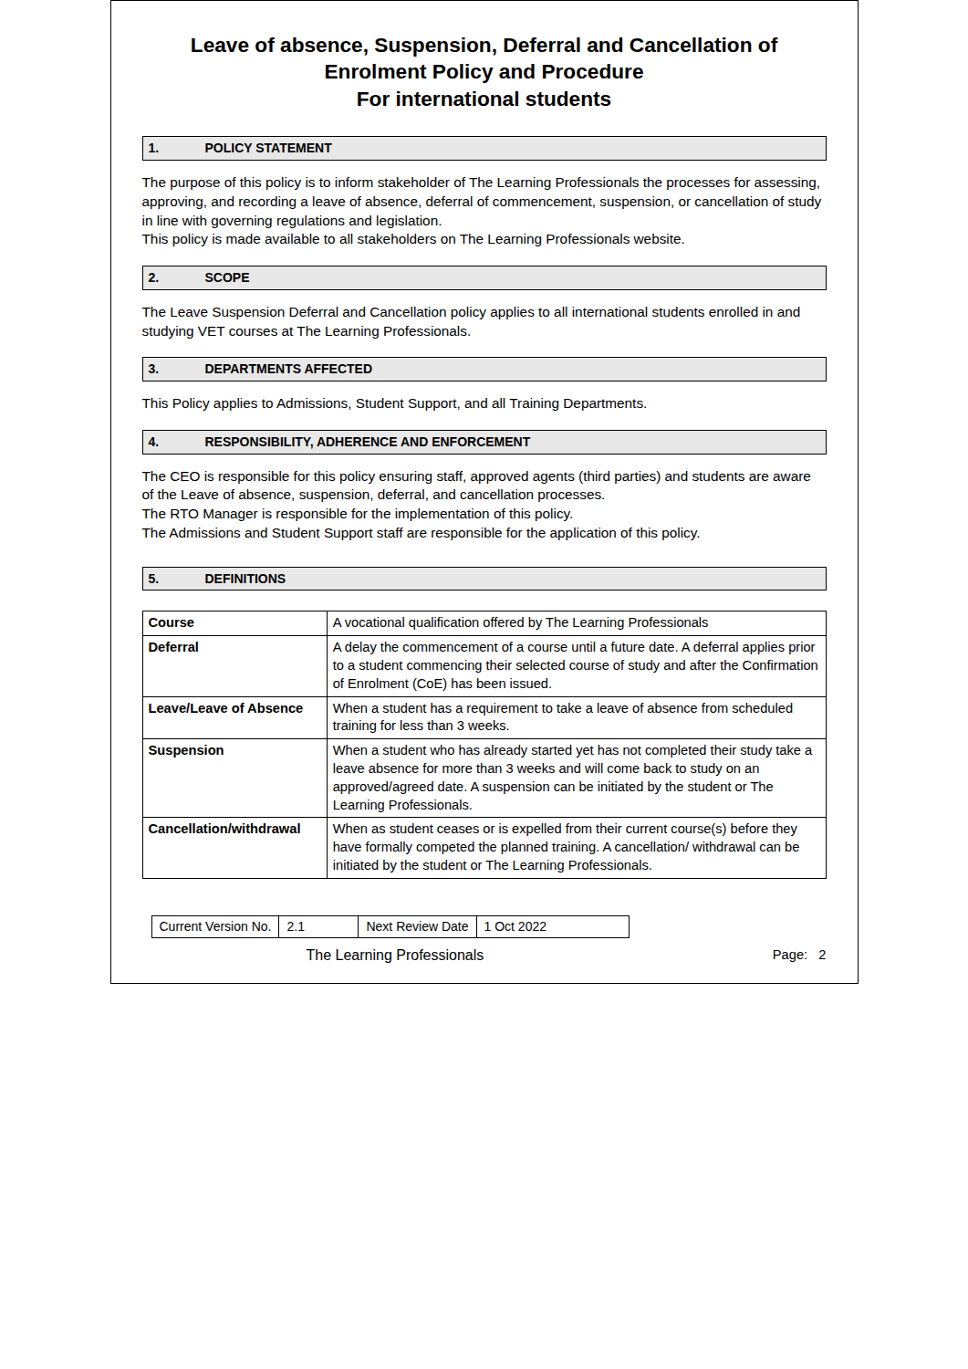Leave of absence, Suspension, Deferral and Cancellation of
Enrolment Policy and Procedure
For international students
1. POLICY STATEMENT
The purpose of this policy is to inform stakeholder of The Learning Professionals the processes for assessing, approving, and recording a leave of absence, deferral of commencement, suspension, or cancellation of study in line with governing regulations and legislation.
This policy is made available to all stakeholders on The Learning Professionals website.
2. SCOPE
The Leave Suspension Deferral and Cancellation policy applies to all international students enrolled in and studying VET courses at The Learning Professionals.
3. DEPARTMENTS AFFECTED
This Policy applies to Admissions, Student Support, and all Training Departments.
4. RESPONSIBILITY, ADHERENCE AND ENFORCEMENT
The CEO is responsible for this policy ensuring staff, approved agents (third parties) and students are aware of the Leave of absence, suspension, deferral, and cancellation processes.
The RTO Manager is responsible for the implementation of this policy.
The Admissions and Student Support staff are responsible for the application of this policy.
5. DEFINITIONS
| Course | A vocational qualification offered by The Learning Professionals |
| Deferral | A delay the commencement of a course until a future date. A deferral applies prior to a student commencing their selected course of study and after the Confirmation of Enrolment (CoE) has been issued. |
| Leave/Leave of Absence | When a student has a requirement to take a leave of absence from scheduled training for less than 3 weeks. |
| Suspension | When a student who has already started yet has not completed their study take a leave absence for more than 3 weeks and will come back to study on an approved/agreed date. A suspension can be initiated by the student or The Learning Professionals. |
| Cancellation/withdrawal | When as student ceases or is expelled from their current course(s) before they have formally competed the planned training. A cancellation/ withdrawal can be initiated by the student or The Learning Professionals. |
| Current Version No. | 2.1 | Next Review Date | 1 Oct 2022 |
The Learning Professionals Page: 2